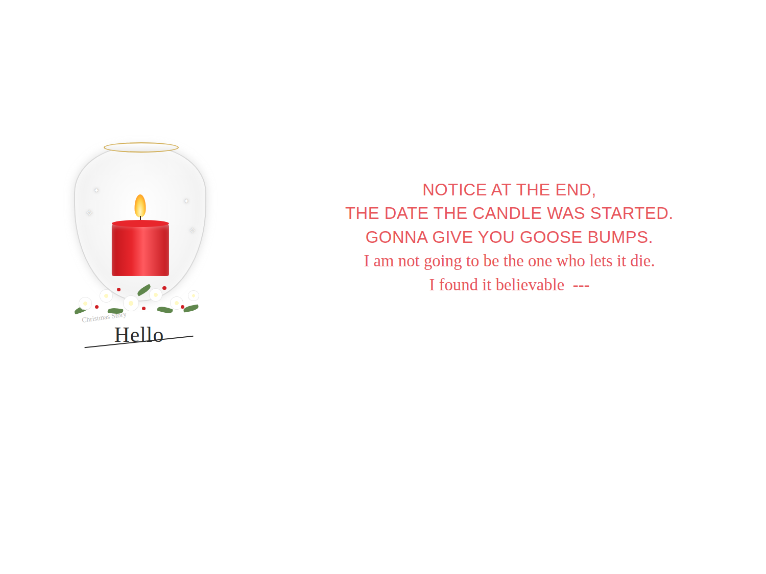✦ ✧ ✦ ✧
Christmas Story
Hello
Notice at the end,
the date the candle was started.
Gonna give you goose bumps.
I am not going to be the one who lets it die.
I found it believable ---